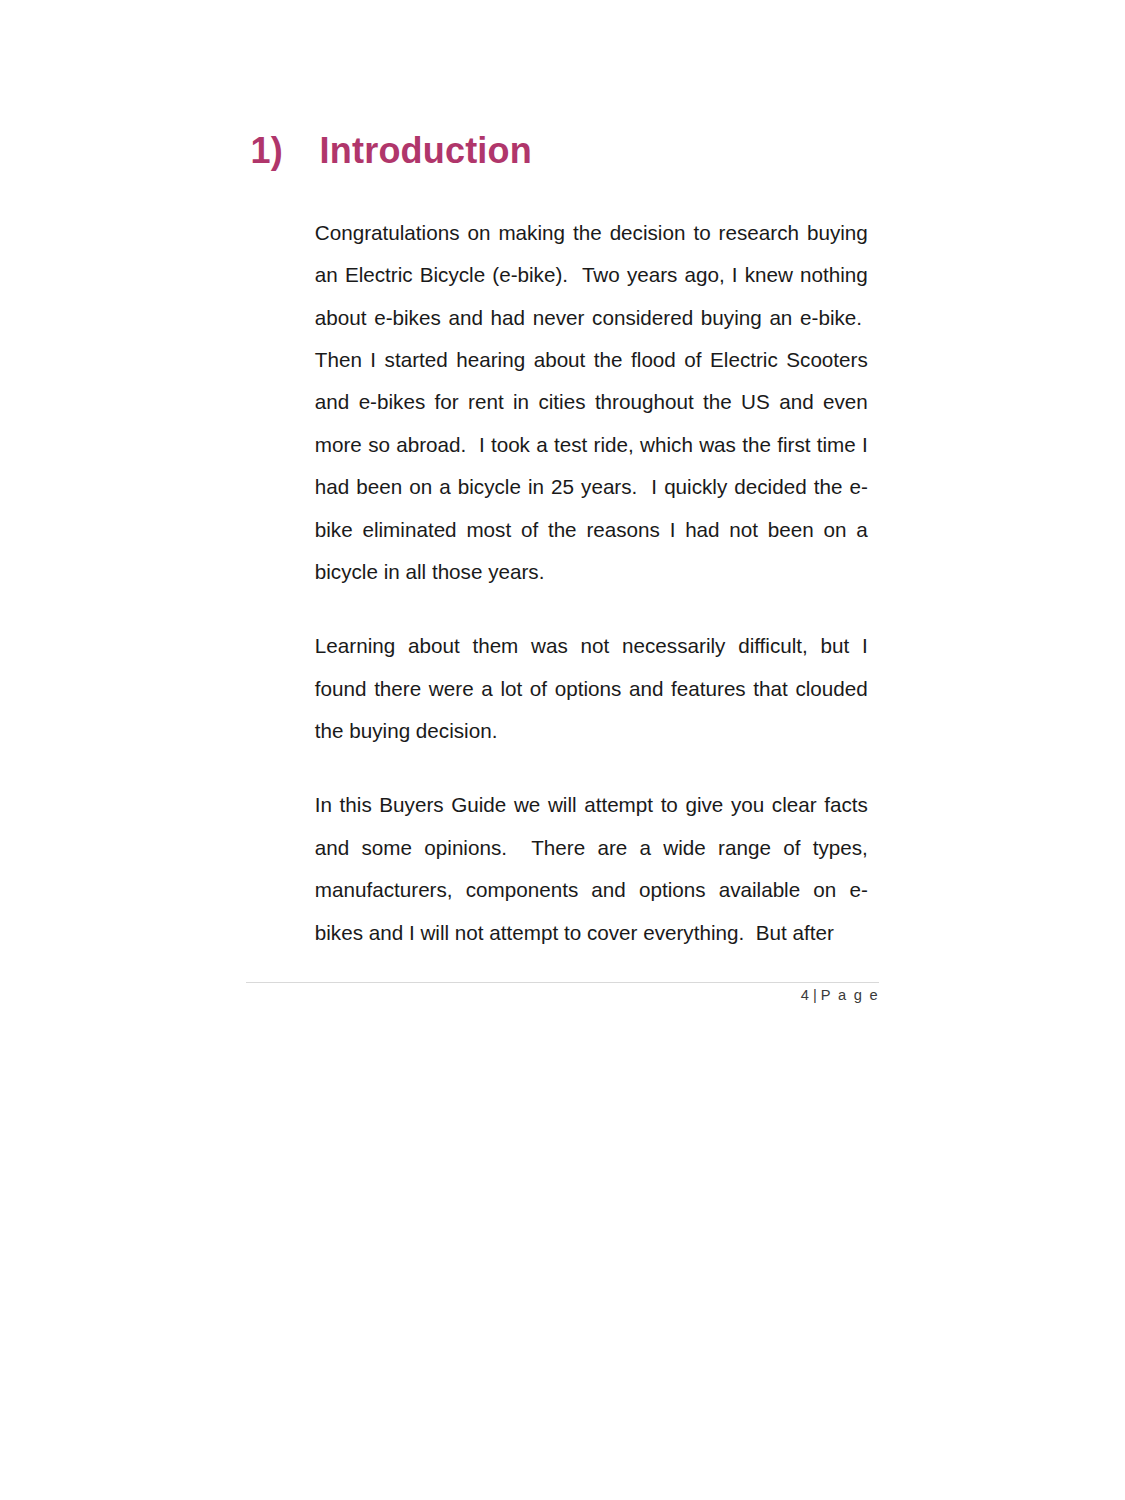1) Introduction
Congratulations on making the decision to research buying an Electric Bicycle (e-bike). Two years ago, I knew nothing about e-bikes and had never considered buying an e-bike. Then I started hearing about the flood of Electric Scooters and e-bikes for rent in cities throughout the US and even more so abroad. I took a test ride, which was the first time I had been on a bicycle in 25 years. I quickly decided the e-bike eliminated most of the reasons I had not been on a bicycle in all those years.
Learning about them was not necessarily difficult, but I found there were a lot of options and features that clouded the buying decision.
In this Buyers Guide we will attempt to give you clear facts and some opinions. There are a wide range of types, manufacturers, components and options available on e-bikes and I will not attempt to cover everything. But after
4 | P a g e